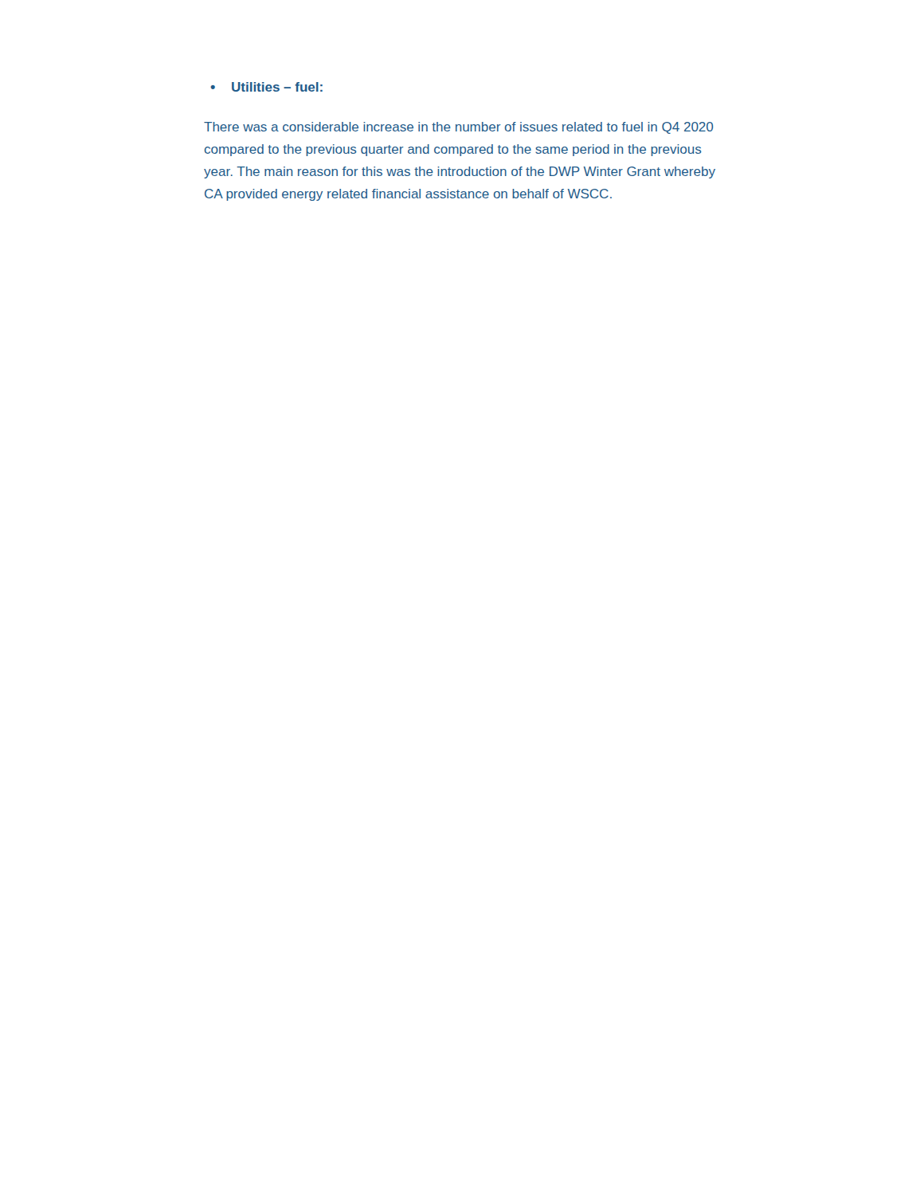Utilities – fuel:
There was a considerable increase in the number of issues related to fuel in Q4 2020 compared to the previous quarter and compared to the same period in the previous year. The main reason for this was the introduction of the DWP Winter Grant whereby CA provided energy related financial assistance on behalf of WSCC.